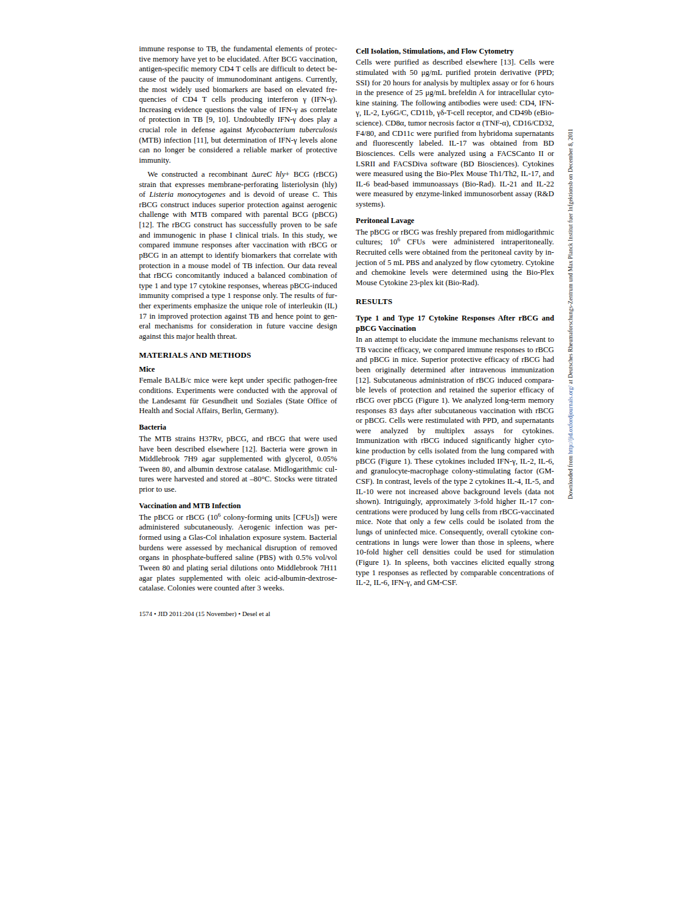Downloaded from http://jid.oxfordjournals.org/ at Deutsches Rheumaforschungs-Zentrum und Max Planck Institut fuer Infgektionsb on December 8, 2011
immune response to TB, the fundamental elements of protective memory have yet to be elucidated. After BCG vaccination, antigen-specific memory CD4 T cells are difficult to detect because of the paucity of immunodominant antigens. Currently, the most widely used biomarkers are based on elevated frequencies of CD4 T cells producing interferon γ (IFN-γ). Increasing evidence questions the value of IFN-γ as correlate of protection in TB [9, 10]. Undoubtedly IFN-γ does play a crucial role in defense against Mycobacterium tuberculosis (MTB) infection [11], but determination of IFN-γ levels alone can no longer be considered a reliable marker of protective immunity.
We constructed a recombinant ΔureC hly+ BCG (rBCG) strain that expresses membrane-perforating listeriolysin (hly) of Listeria monocytogenes and is devoid of urease C. This rBCG construct induces superior protection against aerogenic challenge with MTB compared with parental BCG (pBCG) [12]. The rBCG construct has successfully proven to be safe and immunogenic in phase I clinical trials. In this study, we compared immune responses after vaccination with rBCG or pBCG in an attempt to identify biomarkers that correlate with protection in a mouse model of TB infection. Our data reveal that rBCG concomitantly induced a balanced combination of type 1 and type 17 cytokine responses, whereas pBCG-induced immunity comprised a type 1 response only. The results of further experiments emphasize the unique role of interleukin (IL) 17 in improved protection against TB and hence point to general mechanisms for consideration in future vaccine design against this major health threat.
MATERIALS AND METHODS
Mice
Female BALB/c mice were kept under specific pathogen-free conditions. Experiments were conducted with the approval of the Landesamt für Gesundheit und Soziales (State Office of Health and Social Affairs, Berlin, Germany).
Bacteria
The MTB strains H37Rv, pBCG, and rBCG that were used have been described elsewhere [12]. Bacteria were grown in Middlebrook 7H9 agar supplemented with glycerol, 0.05% Tween 80, and albumin dextrose catalase. Midlogarithmic cultures were harvested and stored at –80°C. Stocks were titrated prior to use.
Vaccination and MTB Infection
The pBCG or rBCG (106 colony-forming units [CFUs]) were administered subcutaneously. Aerogenic infection was performed using a Glas-Col inhalation exposure system. Bacterial burdens were assessed by mechanical disruption of removed organs in phosphate-buffered saline (PBS) with 0.5% vol/vol Tween 80 and plating serial dilutions onto Middlebrook 7H11 agar plates supplemented with oleic acid-albumin-dextrose-catalase. Colonies were counted after 3 weeks.
Cell Isolation, Stimulations, and Flow Cytometry
Cells were purified as described elsewhere [13]. Cells were stimulated with 50 μg/mL purified protein derivative (PPD; SSI) for 20 hours for analysis by multiplex assay or for 6 hours in the presence of 25 μg/mL brefeldin A for intracellular cytokine staining. The following antibodies were used: CD4, IFN-γ, IL-2, Ly6G/C, CD11b, γδ-T-cell receptor, and CD49b (eBioscience). CD8α, tumor necrosis factor α (TNF-α), CD16/CD32, F4/80, and CD11c were purified from hybridoma supernatants and fluorescently labeled. IL-17 was obtained from BD Biosciences. Cells were analyzed using a FACSCanto II or LSRII and FACSDiva software (BD Biosciences). Cytokines were measured using the Bio-Plex Mouse Th1/Th2, IL-17, and IL-6 bead-based immunoassays (Bio-Rad). IL-21 and IL-22 were measured by enzyme-linked immunosorbent assay (R&D systems).
Peritoneal Lavage
The pBCG or rBCG was freshly prepared from midlogarithmic cultures; 106 CFUs were administered intraperitoneally. Recruited cells were obtained from the peritoneal cavity by injection of 5 mL PBS and analyzed by flow cytometry. Cytokine and chemokine levels were determined using the Bio-Plex Mouse Cytokine 23-plex kit (Bio-Rad).
RESULTS
Type 1 and Type 17 Cytokine Responses After rBCG and pBCG Vaccination
In an attempt to elucidate the immune mechanisms relevant to TB vaccine efficacy, we compared immune responses to rBCG and pBCG in mice. Superior protective efficacy of rBCG had been originally determined after intravenous immunization [12]. Subcutaneous administration of rBCG induced comparable levels of protection and retained the superior efficacy of rBCG over pBCG (Figure 1). We analyzed long-term memory responses 83 days after subcutaneous vaccination with rBCG or pBCG. Cells were restimulated with PPD, and supernatants were analyzed by multiplex assays for cytokines. Immunization with rBCG induced significantly higher cytokine production by cells isolated from the lung compared with pBCG (Figure 1). These cytokines included IFN-γ, IL-2, IL-6, and granulocyte-macrophage colony-stimulating factor (GM-CSF). In contrast, levels of the type 2 cytokines IL-4, IL-5, and IL-10 were not increased above background levels (data not shown). Intriguingly, approximately 3-fold higher IL-17 concentrations were produced by lung cells from rBCG-vaccinated mice. Note that only a few cells could be isolated from the lungs of uninfected mice. Consequently, overall cytokine concentrations in lungs were lower than those in spleens, where 10-fold higher cell densities could be used for stimulation (Figure 1). In spleens, both vaccines elicited equally strong type 1 responses as reflected by comparable concentrations of IL-2, IL-6, IFN-γ, and GM-CSF.
1574 • JID 2011:204 (15 November) • Desel et al